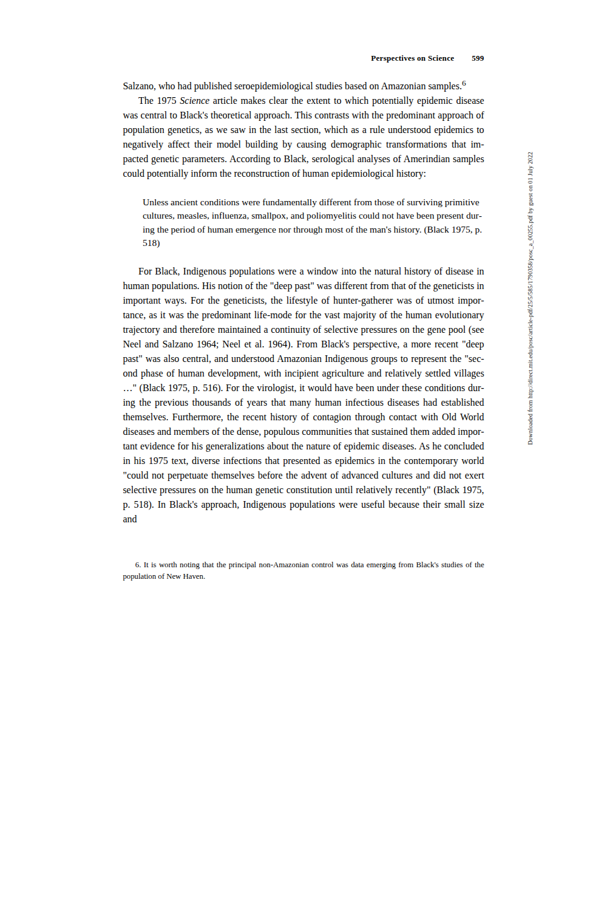Downloaded from http://direct.mit.edu/posc/article-pdf/25/5/585/1790358/posc_a_00255.pdf by guest on 01 July 2022
Perspectives on Science599
Salzano, who had published seroepidemiological studies based on Amazonian samples.6
The 1975 Science article makes clear the extent to which potentially epidemic disease was central to Black's theoretical approach. This contrasts with the predominant approach of population genetics, as we saw in the last section, which as a rule understood epidemics to negatively affect their model building by causing demographic transformations that impacted genetic parameters. According to Black, serological analyses of Amerindian samples could potentially inform the reconstruction of human epidemiological history:
Unless ancient conditions were fundamentally different from those of surviving primitive cultures, measles, influenza, smallpox, and poliomyelitis could not have been present during the period of human emergence nor through most of the man's history. (Black 1975, p. 518)
For Black, Indigenous populations were a window into the natural history of disease in human populations. His notion of the "deep past" was different from that of the geneticists in important ways. For the geneticists, the lifestyle of hunter-gatherer was of utmost importance, as it was the predominant life-mode for the vast majority of the human evolutionary trajectory and therefore maintained a continuity of selective pressures on the gene pool (see Neel and Salzano 1964; Neel et al. 1964). From Black's perspective, a more recent "deep past" was also central, and understood Amazonian Indigenous groups to represent the "second phase of human development, with incipient agriculture and relatively settled villages …" (Black 1975, p. 516). For the virologist, it would have been under these conditions during the previous thousands of years that many human infectious diseases had established themselves. Furthermore, the recent history of contagion through contact with Old World diseases and members of the dense, populous communities that sustained them added important evidence for his generalizations about the nature of epidemic diseases. As he concluded in his 1975 text, diverse infections that presented as epidemics in the contemporary world "could not perpetuate themselves before the advent of advanced cultures and did not exert selective pressures on the human genetic constitution until relatively recently" (Black 1975, p. 518). In Black's approach, Indigenous populations were useful because their small size and
6. It is worth noting that the principal non-Amazonian control was data emerging from Black's studies of the population of New Haven.